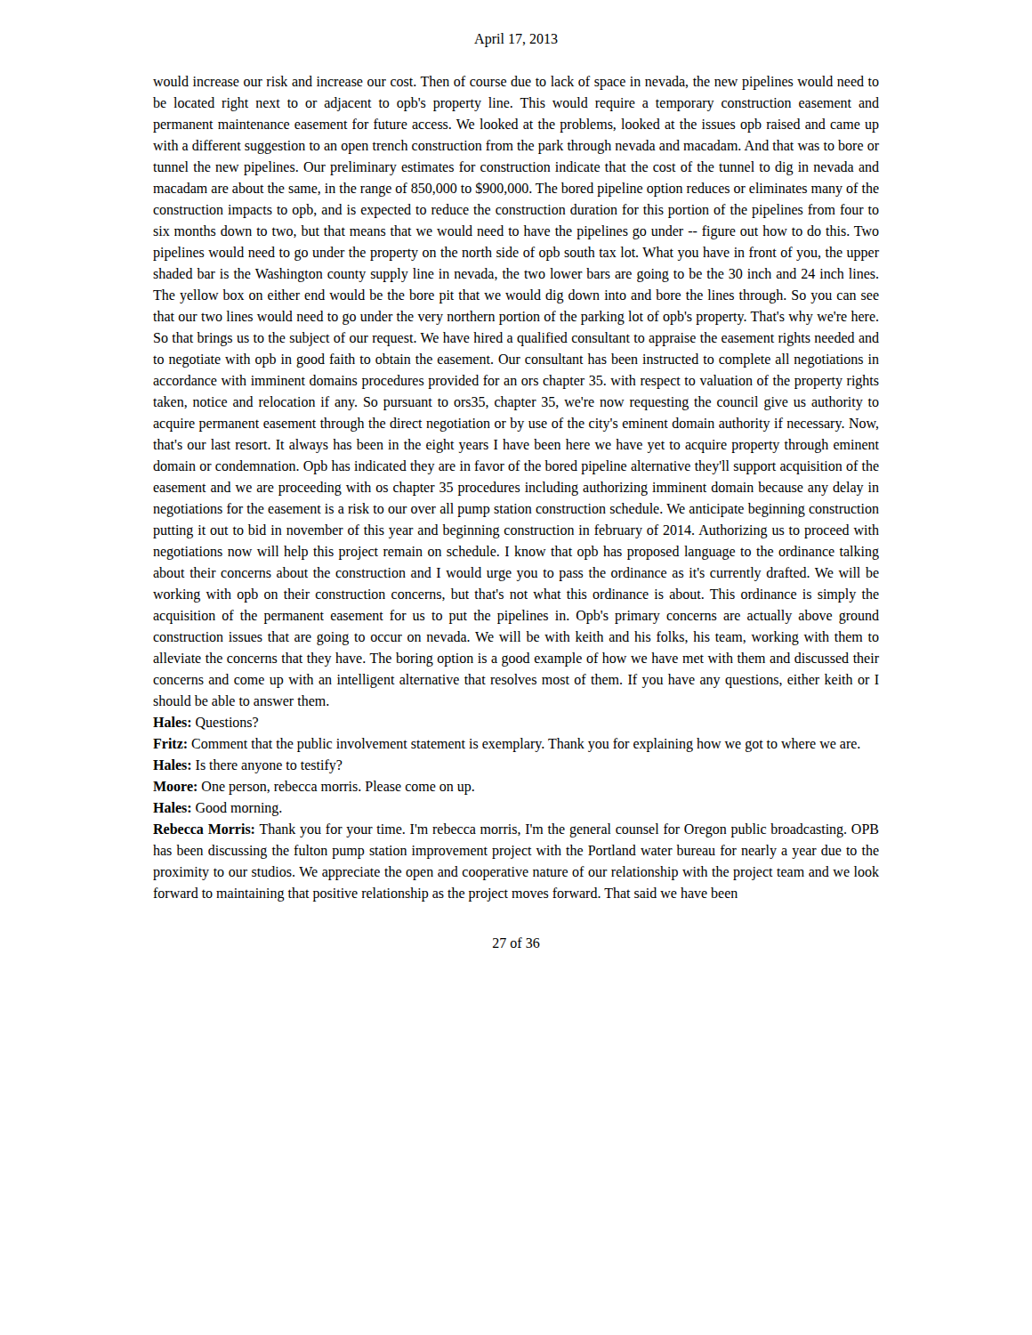April 17, 2013
would increase our risk and increase our cost. Then of course due to lack of space in nevada, the new pipelines would need to be located right next to or adjacent to opb's property line. This would require a temporary construction easement and permanent maintenance easement for future access. We looked at the problems, looked at the issues opb raised and came up with a different suggestion to an open trench construction from the park through nevada and macadam. And that was to bore or tunnel the new pipelines. Our preliminary estimates for construction indicate that the cost of the tunnel to dig in nevada and macadam are about the same, in the range of 850,000 to $900,000. The bored pipeline option reduces or eliminates many of the construction impacts to opb, and is expected to reduce the construction duration for this portion of the pipelines from four to six months down to two, but that means that we would need to have the pipelines go under -- figure out how to do this. Two pipelines would need to go under the property on the north side of opb south tax lot. What you have in front of you, the upper shaded bar is the Washington county supply line in nevada, the two lower bars are going to be the 30 inch and 24 inch lines. The yellow box on either end would be the bore pit that we would dig down into and bore the lines through. So you can see that our two lines would need to go under the very northern portion of the parking lot of opb's property. That's why we're here. So that brings us to the subject of our request. We have hired a qualified consultant to appraise the easement rights needed and to negotiate with opb in good faith to obtain the easement. Our consultant has been instructed to complete all negotiations in accordance with imminent domains procedures provided for an ors chapter 35. with respect to valuation of the property rights taken, notice and relocation if any. So pursuant to ors35, chapter 35, we're now requesting the council give us authority to acquire permanent easement through the direct negotiation or by use of the city's eminent domain authority if necessary. Now, that's our last resort. It always has been in the eight years I have been here we have yet to acquire property through eminent domain or condemnation. Opb has indicated they are in favor of the bored pipeline alternative they'll support acquisition of the easement and we are proceeding with os chapter 35 procedures including authorizing imminent domain because any delay in negotiations for the easement is a risk to our over all pump station construction schedule. We anticipate beginning construction putting it out to bid in november of this year and beginning construction in february of 2014. Authorizing us to proceed with negotiations now will help this project remain on schedule. I know that opb has proposed language to the ordinance talking about their concerns about the construction and I would urge you to pass the ordinance as it's currently drafted. We will be working with opb on their construction concerns, but that's not what this ordinance is about. This ordinance is simply the acquisition of the permanent easement for us to put the pipelines in. Opb's primary concerns are actually above ground construction issues that are going to occur on nevada. We will be with keith and his folks, his team, working with them to alleviate the concerns that they have. The boring option is a good example of how we have met with them and discussed their concerns and come up with an intelligent alternative that resolves most of them. If you have any questions, either keith or I should be able to answer them.
Hales: Questions?
Fritz: Comment that the public involvement statement is exemplary. Thank you for explaining how we got to where we are.
Hales: Is there anyone to testify?
Moore: One person, rebecca morris. Please come on up.
Hales: Good morning.
Rebecca Morris: Thank you for your time. I'm rebecca morris, I'm the general counsel for Oregon public broadcasting. OPB has been discussing the fulton pump station improvement project with the Portland water bureau for nearly a year due to the proximity to our studios. We appreciate the open and cooperative nature of our relationship with the project team and we look forward to maintaining that positive relationship as the project moves forward. That said we have been
27 of 36